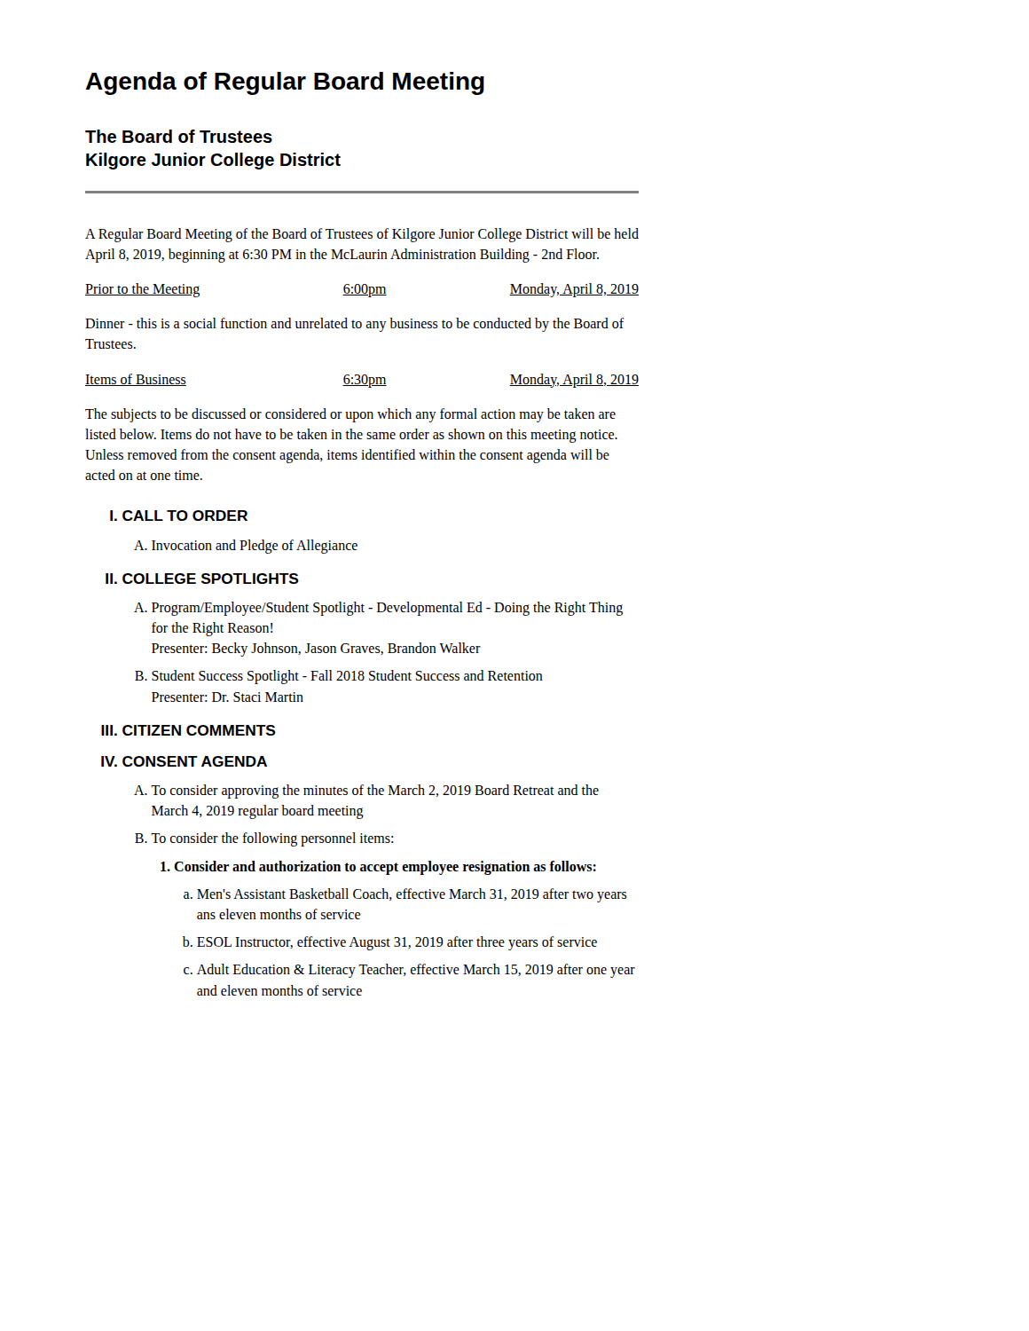Agenda of Regular Board Meeting
The Board of Trustees
Kilgore Junior College District
A Regular Board Meeting of the Board of Trustees of Kilgore Junior College District will be held April 8, 2019, beginning at 6:30 PM in the McLaurin Administration Building - 2nd Floor.
| Prior to the Meeting | 6:00pm | Monday, April 8, 2019 |
Dinner - this is a social function and unrelated to any business to be conducted by the Board of Trustees.
| Items of Business | 6:30pm | Monday, April 8, 2019 |
The subjects to be discussed or considered or upon which any formal action may be taken are listed below. Items do not have to be taken in the same order as shown on this meeting notice. Unless removed from the consent agenda, items identified within the consent agenda will be acted on at one time.
CALL TO ORDER
Invocation and Pledge of Allegiance
COLLEGE SPOTLIGHTS
Program/Employee/Student Spotlight - Developmental Ed - Doing the Right Thing for the Right Reason! Presenter: Becky Johnson, Jason Graves, Brandon Walker
Student Success Spotlight - Fall 2018 Student Success and Retention Presenter: Dr. Staci Martin
CITIZEN COMMENTS
CONSENT AGENDA
To consider approving the minutes of the March 2, 2019 Board Retreat and the March 4, 2019 regular board meeting
To consider the following personnel items:
Consider and authorization to accept employee resignation as follows:
Men's Assistant Basketball Coach, effective March 31, 2019 after two years ans eleven months of service
ESOL Instructor, effective August 31, 2019 after three years of service
Adult Education & Literacy Teacher, effective March 15, 2019 after one year and eleven months of service